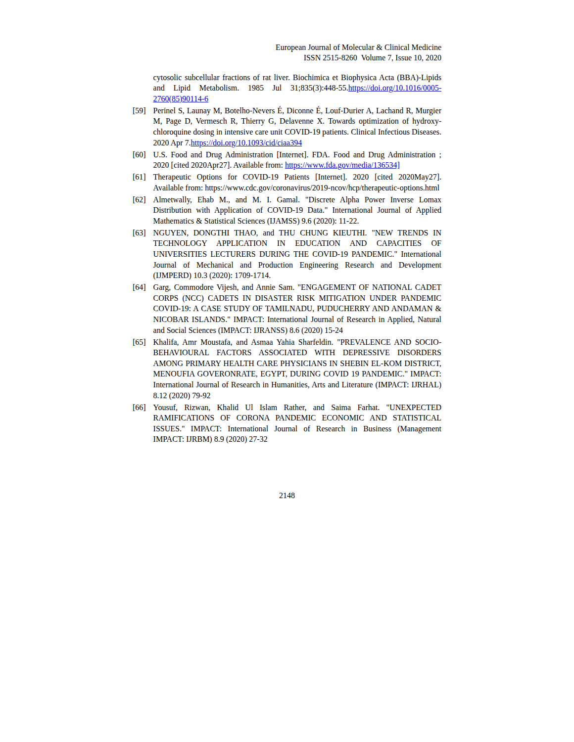European Journal of Molecular & Clinical Medicine
ISSN 2515-8260 Volume 7, Issue 10, 2020
cytosolic subcellular fractions of rat liver. Biochimica et Biophysica Acta (BBA)-Lipids and Lipid Metabolism. 1985 Jul 31;835(3):448-55.https://doi.org/10.1016/0005-2760(85)90114-6
[59] Perinel S, Launay M, Botelho-Nevers É, Diconne É, Louf-Durier A, Lachand R, Murgier M, Page D, Vermesch R, Thierry G, Delavenne X. Towards optimization of hydroxychloroquine dosing in intensive care unit COVID-19 patients. Clinical Infectious Diseases. 2020 Apr 7.https://doi.org/10.1093/cid/ciaa394
[60] U.S. Food and Drug Administration [Internet]. FDA. Food and Drug Administration ; 2020 [cited 2020Apr27]. Available from: https://www.fda.gov/media/136534]
[61] Therapeutic Options for COVID-19 Patients [Internet]. 2020 [cited 2020May27]. Available from: https://www.cdc.gov/coronavirus/2019-ncov/hcp/therapeutic-options.html
[62] Almetwally, Ehab M., and M. I. Gamal. "Discrete Alpha Power Inverse Lomax Distribution with Application of COVID-19 Data." International Journal of Applied Mathematics & Statistical Sciences (IJAMSS) 9.6 (2020): 11-22.
[63] NGUYEN, DONGTHI THAO, and THU CHUNG KIEUTHI. "NEW TRENDS IN TECHNOLOGY APPLICATION IN EDUCATION AND CAPACITIES OF UNIVERSITIES LECTURERS DURING THE COVID-19 PANDEMIC." International Journal of Mechanical and Production Engineering Research and Development (IJMPERD) 10.3 (2020): 1709-1714.
[64] Garg, Commodore Vijesh, and Annie Sam. "ENGAGEMENT OF NATIONAL CADET CORPS (NCC) CADETS IN DISASTER RISK MITIGATION UNDER PANDEMIC COVID-19: A CASE STUDY OF TAMILNADU, PUDUCHERRY AND ANDAMAN & NICOBAR ISLANDS." IMPACT: International Journal of Research in Applied, Natural and Social Sciences (IMPACT: IJRANSS) 8.6 (2020) 15-24
[65] Khalifa, Amr Moustafa, and Asmaa Yahia Sharfeldin. "PREVALENCE AND SOCIO-BEHAVIOURAL FACTORS ASSOCIATED WITH DEPRESSIVE DISORDERS AMONG PRIMARY HEALTH CARE PHYSICIANS IN SHEBIN EL-KOM DISTRICT, MENOUFIA GOVERONRATE, EGYPT, DURING COVID 19 PANDEMIC." IMPACT: International Journal of Research in Humanities, Arts and Literature (IMPACT: IJRHAL) 8.12 (2020) 79-92
[66] Yousuf, Rizwan, Khalid Ul Islam Rather, and Saima Farhat. "UNEXPECTED RAMIFICATIONS OF CORONA PANDEMIC ECONOMIC AND STATISTICAL ISSUES." IMPACT: International Journal of Research in Business (Management IMPACT: IJRBM) 8.9 (2020) 27-32
2148